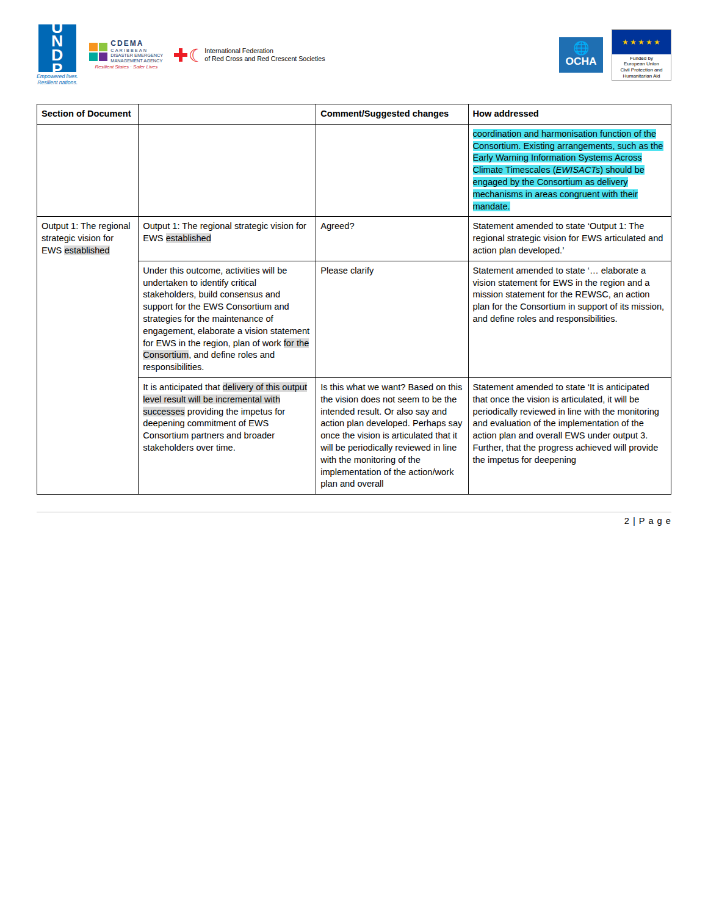UNDP
Empowered lives.
Resilient nations.
CDEMA
C A R I B B E A N
DISASTER EMERGENCY
MANAGEMENT AGENCY
Resilient States · Safer Lives
☾
International Federation
of Red Cross and Red Crescent Societies
🌐
OCHA
★★★★★
Funded by
European Union
Civil Protection and
Humanitarian Aid
| Section of Document | | Comment/Suggested changes | How addressed |
| --- | --- | --- | --- |
| | | | coordination and harmonisation function of the Consortium. Existing arrangements, such as the Early Warning Information Systems Across Climate Timescales ( EWISACTs ) should be engaged by the Consortium as delivery mechanisms in areas congruent with their mandate. |
| Output 1: The regional strategic vision for EWS established | Output 1: The regional strategic vision for EWS established | Agreed? | Statement amended to state ‘Output 1: The regional strategic vision for EWS articulated and action plan developed.’ |
| Under this outcome, activities will be undertaken to identify critical stakeholders, build consensus and support for the EWS Consortium and strategies for the maintenance of engagement, elaborate a vision statement for EWS in the region, plan of work for the Consortium , and define roles and responsibilities. | Please clarify | Statement amended to state ‘… elaborate a vision statement for EWS in the region and a mission statement for the REWSC, an action plan for the Consortium in support of its mission, and define roles and responsibilities. |
| It is anticipated that delivery of this output level result will be incremental with successes providing the impetus for deepening commitment of EWS Consortium partners and broader stakeholders over time. | Is this what we want? Based on this the vision does not seem to be the intended result. Or also say and action plan developed. Perhaps say once the vision is articulated that it will be periodically reviewed in line with the monitoring of the implementation of the action/work plan and overall | Statement amended to state ‘It is anticipated that once the vision is articulated, it will be periodically reviewed in line with the monitoring and evaluation of the implementation of the action plan and overall EWS under output 3. Further, that the progress achieved will provide the impetus for deepening |
2 | P a g e